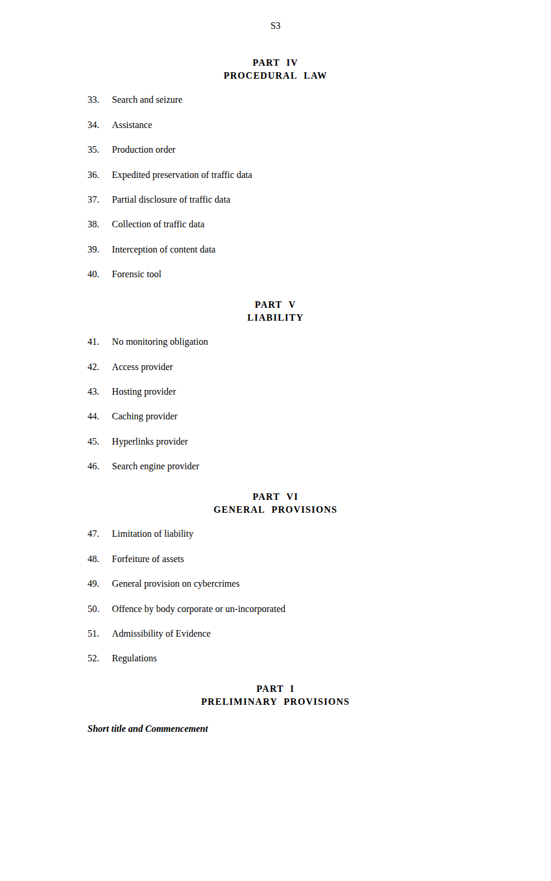S3
PART IV PROCEDURAL LAW
33. Search and seizure
34. Assistance
35. Production order
36. Expedited preservation of traffic data
37. Partial disclosure of traffic data
38. Collection of traffic data
39. Interception of content data
40. Forensic tool
PART V LIABILITY
41. No monitoring obligation
42. Access provider
43. Hosting provider
44. Caching provider
45. Hyperlinks provider
46. Search engine provider
PART VI GENERAL PROVISIONS
47. Limitation of liability
48. Forfeiture of assets
49. General provision on cybercrimes
50. Offence by body corporate or un-incorporated
51. Admissibility of Evidence
52. Regulations
PART I PRELIMINARY PROVISIONS
Short title and Commencement